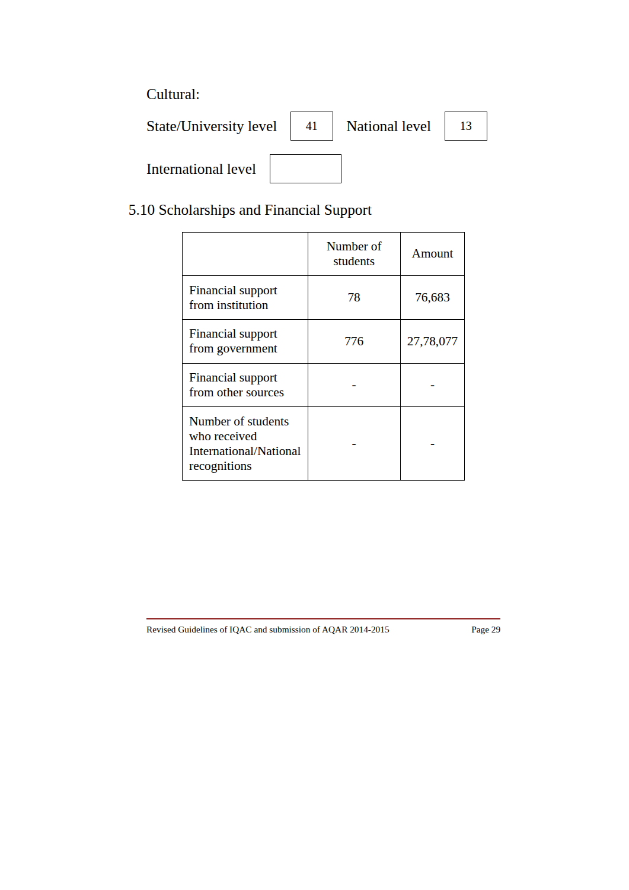Cultural:
State/University level 41 National level 13
International level
5.10 Scholarships and Financial Support
| | Number of students | Amount |
| --- | --- | --- |
| Financial support from institution | 78 | 76,683 |
| Financial support from government | 776 | 27,78,077 |
| Financial support from other sources | - | - |
| Number of students who received International/National recognitions | - | - |
Revised Guidelines of IQAC and submission of AQAR 2014-2015 Page 29